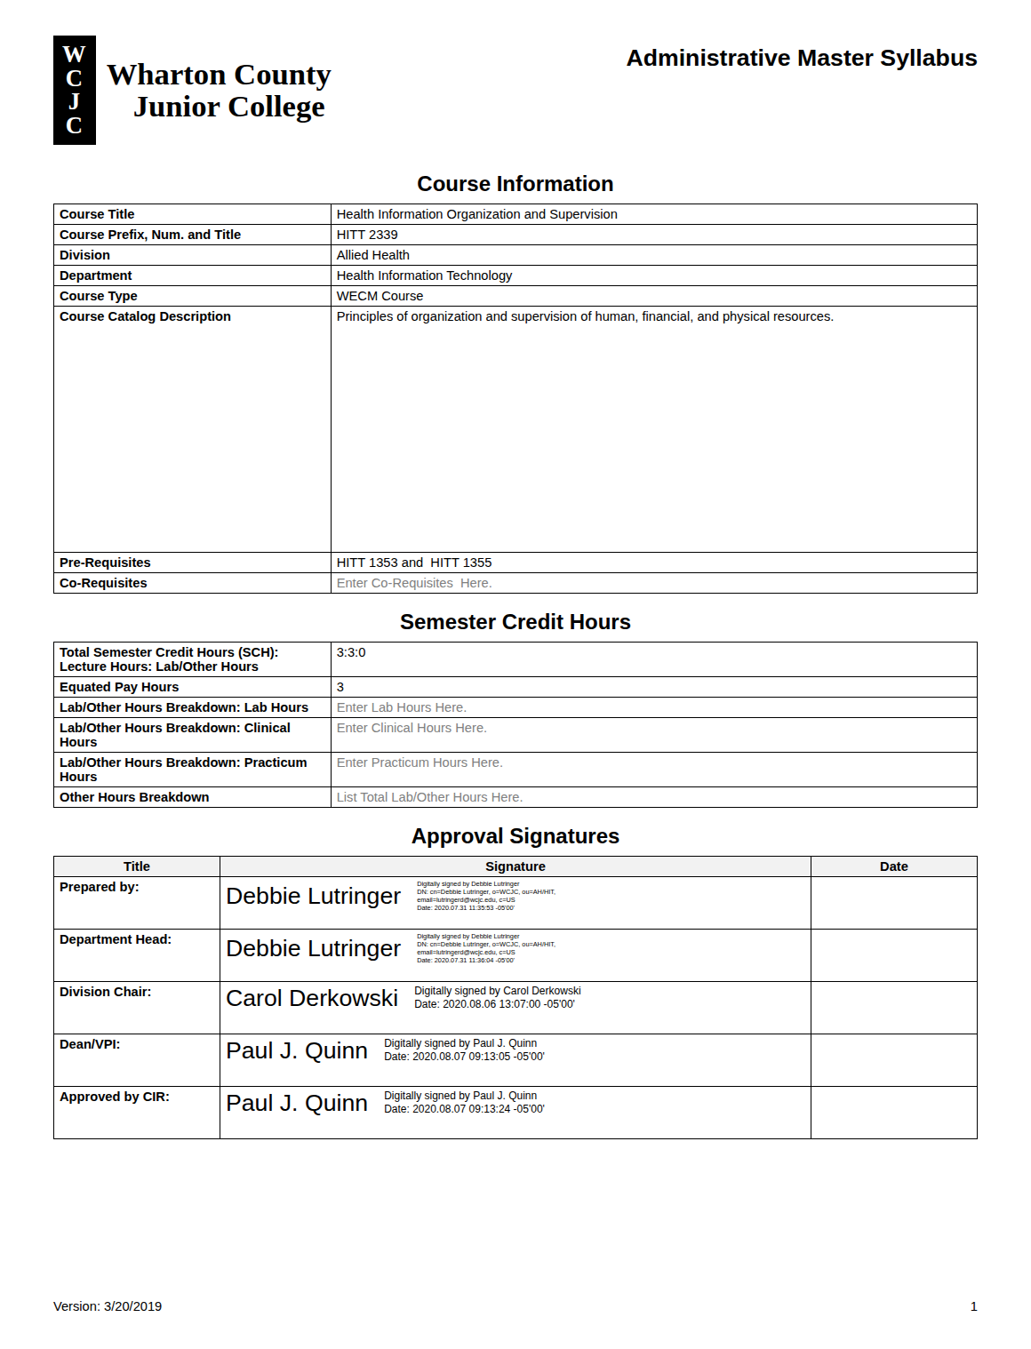WCJC
Wharton County
Junior College
Administrative Master Syllabus
Course Information
| Course Title | Health Information Organization and Supervision |
| Course Prefix, Num. and Title | HITT 2339 |
| Division | Allied Health |
| Department | Health Information Technology |
| Course Type | WECM Course |
| Course Catalog Description | Principles of organization and supervision of human, financial, and physical resources. |
| Pre-Requisites | HITT 1353 and HITT 1355 |
| Co-Requisites | Enter Co-Requisites Here. |
Semester Credit Hours
| Total Semester Credit Hours (SCH): Lecture Hours: Lab/Other Hours | 3:3:0 |
| Equated Pay Hours | 3 |
| Lab/Other Hours Breakdown: Lab Hours | Enter Lab Hours Here. |
| Lab/Other Hours Breakdown: Clinical Hours | Enter Clinical Hours Here. |
| Lab/Other Hours Breakdown: Practicum Hours | Enter Practicum Hours Here. |
| Other Hours Breakdown | List Total Lab/Other Hours Here. |
Approval Signatures
| Title | Signature | Date |
| --- | --- | --- |
| Prepared by: | Debbie Lutringer Digitally signed by Debbie Lutringer DN: cn=Debbie Lutringer, o=WCJC, ou=AH/HIT, email=lutringerd@wcjc.edu, c=US Date: 2020.07.31 11:35:53 -05'00' | |
| Department Head: | Debbie Lutringer Digitally signed by Debbie Lutringer DN: cn=Debbie Lutringer, o=WCJC, ou=AH/HIT, email=lutringerd@wcjc.edu, c=US Date: 2020.07.31 11:36:04 -05'00' | |
| Division Chair: | Carol Derkowski Digitally signed by Carol Derkowski Date: 2020.08.06 13:07:00 -05'00' | |
| Dean/VPI: | Paul J. Quinn Digitally signed by Paul J. Quinn Date: 2020.08.07 09:13:05 -05'00' | |
| Approved by CIR: | Paul J. Quinn Digitally signed by Paul J. Quinn Date: 2020.08.07 09:13:24 -05'00' | |
Version: 3/20/2019
1